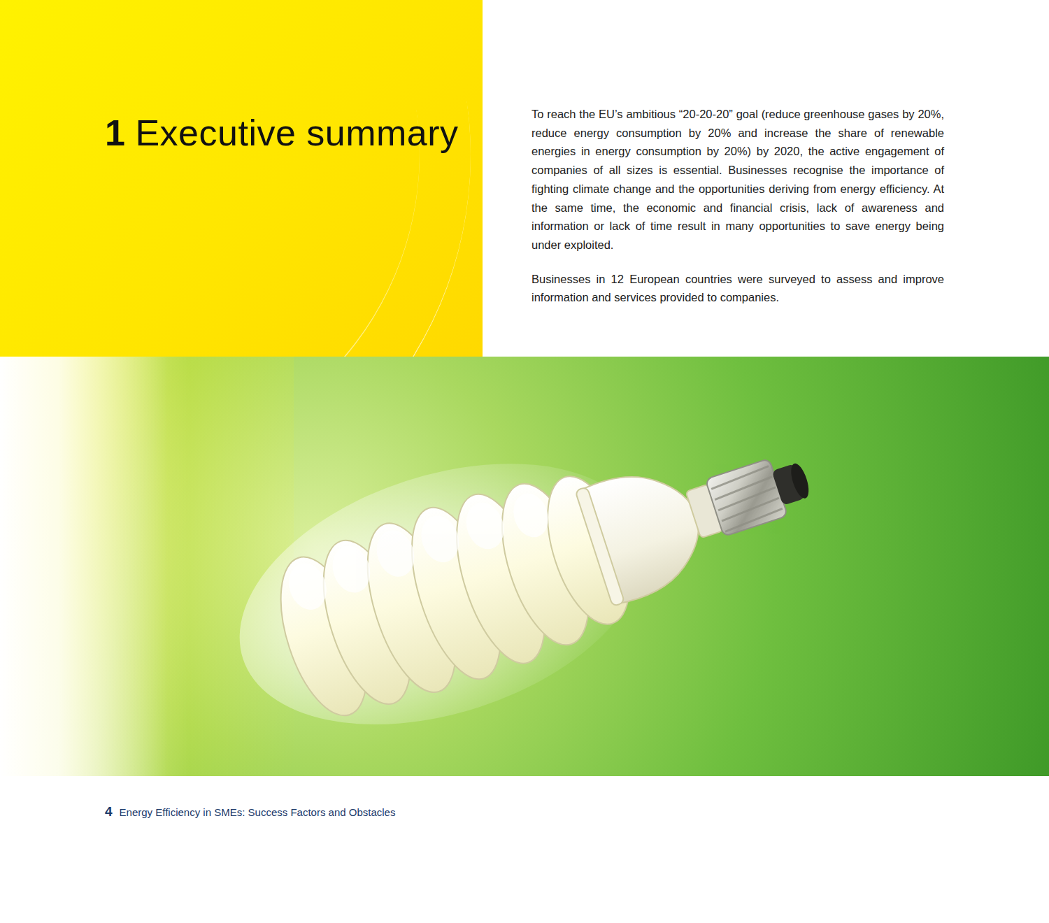1 Executive summary
To reach the EU’s ambitious “20-20-20” goal (reduce greenhouse gases by 20%, reduce energy consumption by 20% and increase the share of renewable energies in energy consumption by 20%) by 2020, the active engagement of companies of all sizes is essential. Businesses recognise the importance of fighting climate change and the opportunities deriving from energy efficiency. At the same time, the economic and financial crisis, lack of awareness and information or lack of time result in many opportunities to save energy being under exploited.
Businesses in 12 European countries were surveyed to assess and improve information and services provided to companies.
4 Energy Efficiency in SMEs: Success Factors and Obstacles